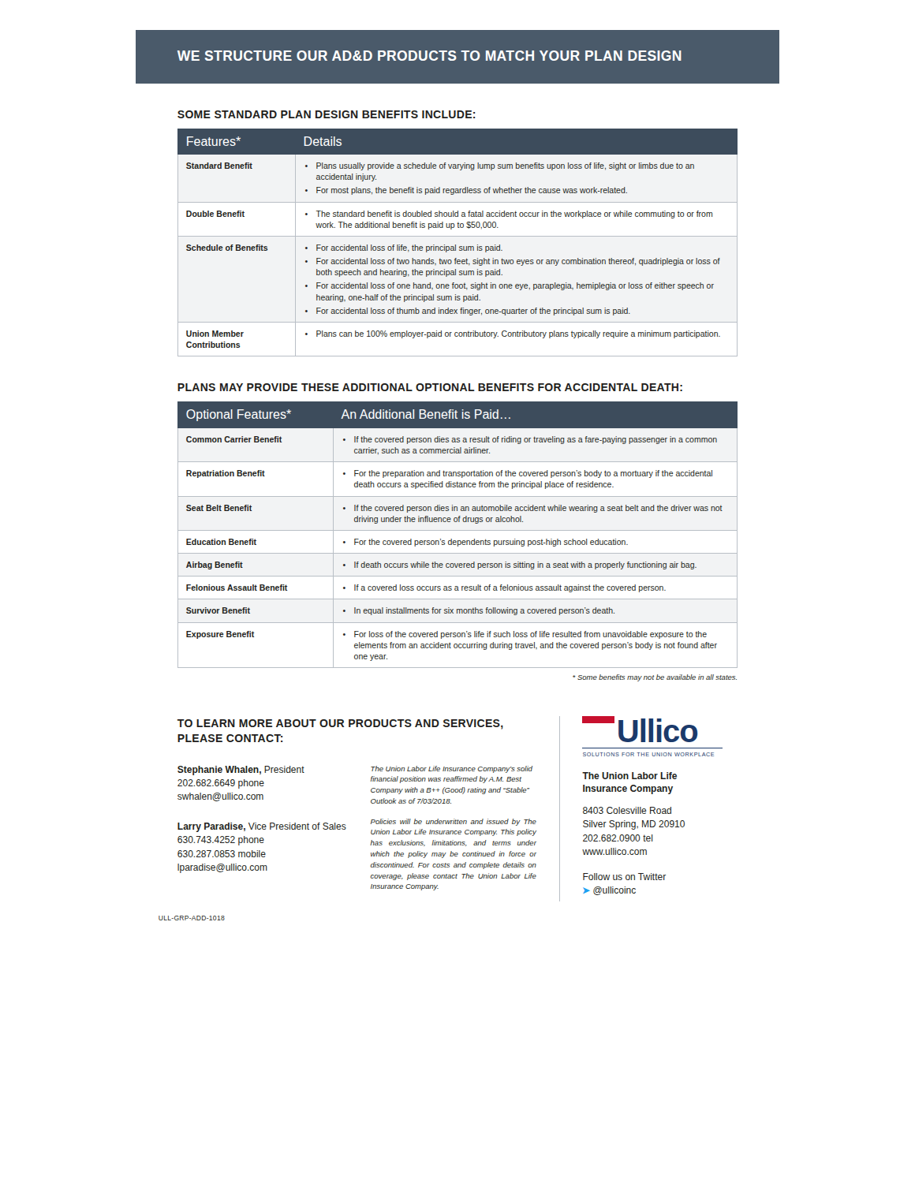We Structure Our AD&D Products to Match Your Plan Design
Some Standard Plan Design Benefits Include:
| Features* | Details |
| --- | --- |
| Standard Benefit | Plans usually provide a schedule of varying lump sum benefits upon loss of life, sight or limbs due to an accidental injury. For most plans, the benefit is paid regardless of whether the cause was work-related. |
| Double Benefit | The standard benefit is doubled should a fatal accident occur in the workplace or while commuting to or from work. The additional benefit is paid up to $50,000. |
| Schedule of Benefits | For accidental loss of life, the principal sum is paid. For accidental loss of two hands, two feet, sight in two eyes or any combination thereof, quadriplegia or loss of both speech and hearing, the principal sum is paid. For accidental loss of one hand, one foot, sight in one eye, paraplegia, hemiplegia or loss of either speech or hearing, one-half of the principal sum is paid. For accidental loss of thumb and index finger, one-quarter of the principal sum is paid. |
| Union Member Contributions | Plans can be 100% employer-paid or contributory. Contributory plans typically require a minimum participation. |
Plans May Provide These Additional Optional Benefits for Accidental Death:
| Optional Features* | An Additional Benefit is Paid… |
| --- | --- |
| Common Carrier Benefit | If the covered person dies as a result of riding or traveling as a fare-paying passenger in a common carrier, such as a commercial airliner. |
| Repatriation Benefit | For the preparation and transportation of the covered person’s body to a mortuary if the accidental death occurs a specified distance from the principal place of residence. |
| Seat Belt Benefit | If the covered person dies in an automobile accident while wearing a seat belt and the driver was not driving under the influence of drugs or alcohol. |
| Education Benefit | For the covered person’s dependents pursuing post-high school education. |
| Airbag Benefit | If death occurs while the covered person is sitting in a seat with a properly functioning air bag. |
| Felonious Assault Benefit | If a covered loss occurs as a result of a felonious assault against the covered person. |
| Survivor Benefit | In equal installments for six months following a covered person’s death. |
| Exposure Benefit | For loss of the covered person’s life if such loss of life resulted from unavoidable exposure to the elements from an accident occurring during travel, and the covered person’s body is not found after one year. |
* Some benefits may not be available in all states.
To Learn More About Our Products and Services, Please Contact:
Stephanie Whalen, President
202.682.6649 phone
swhalen@ullico.com
Larry Paradise, Vice President of Sales
630.743.4252 phone
630.287.0853 mobile
lparadise@ullico.com
The Union Labor Life Insurance Company’s solid financial position was reaffirmed by A.M. Best Company with a B++ (Good) rating and “Stable” Outlook as of 7/03/2018.
Policies will be underwritten and issued by The Union Labor Life Insurance Company. This policy has exclusions, limitations, and terms under which the policy may be continued in force or discontinued. For costs and complete details on coverage, please contact The Union Labor Life Insurance Company.
Ullico
Solutions for the Union Workplace
The Union Labor Life
Insurance Company
8403 Colesville Road
Silver Spring, MD 20910
202.682.0900 tel
www.ullico.com
Follow us on Twitter
➤@ullicoinc
ULL-GRP-ADD-1018